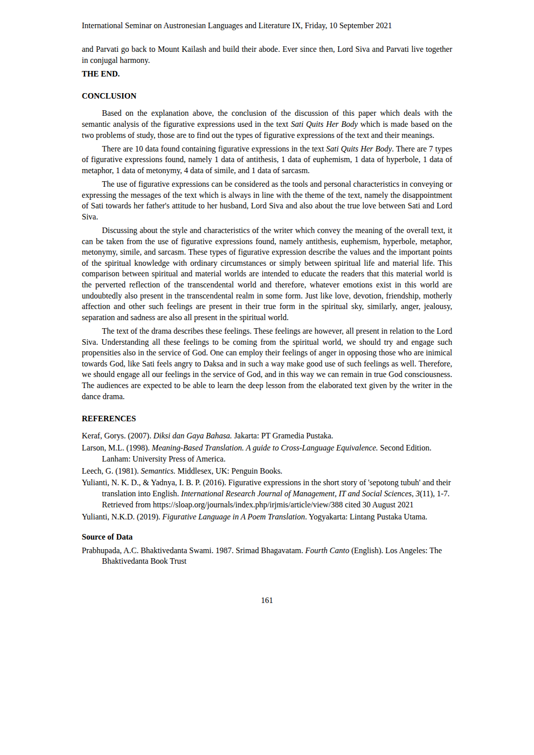International Seminar on Austronesian Languages and Literature IX, Friday, 10 September 2021
and Parvati go back to Mount Kailash and build their abode. Ever since then, Lord Siva and Parvati live together in conjugal harmony.
THE END.
Conclusion
Based on the explanation above, the conclusion of the discussion of this paper which deals with the semantic analysis of the figurative expressions used in the text Sati Quits Her Body which is made based on the two problems of study, those are to find out the types of figurative expressions of the text and their meanings.
There are 10 data found containing figurative expressions in the text Sati Quits Her Body. There are 7 types of figurative expressions found, namely 1 data of antithesis, 1 data of euphemism, 1 data of hyperbole, 1 data of metaphor, 1 data of metonymy, 4 data of simile, and 1 data of sarcasm.
The use of figurative expressions can be considered as the tools and personal characteristics in conveying or expressing the messages of the text which is always in line with the theme of the text, namely the disappointment of Sati towards her father's attitude to her husband, Lord Siva and also about the true love between Sati and Lord Siva.
Discussing about the style and characteristics of the writer which convey the meaning of the overall text, it can be taken from the use of figurative expressions found, namely antithesis, euphemism, hyperbole, metaphor, metonymy, simile, and sarcasm. These types of figurative expression describe the values and the important points of the spiritual knowledge with ordinary circumstances or simply between spiritual life and material life. This comparison between spiritual and material worlds are intended to educate the readers that this material world is the perverted reflection of the transcendental world and therefore, whatever emotions exist in this world are undoubtedly also present in the transcendental realm in some form. Just like love, devotion, friendship, motherly affection and other such feelings are present in their true form in the spiritual sky, similarly, anger, jealousy, separation and sadness are also all present in the spiritual world.
The text of the drama describes these feelings. These feelings are however, all present in relation to the Lord Siva. Understanding all these feelings to be coming from the spiritual world, we should try and engage such propensities also in the service of God. One can employ their feelings of anger in opposing those who are inimical towards God, like Sati feels angry to Daksa and in such a way make good use of such feelings as well. Therefore, we should engage all our feelings in the service of God, and in this way we can remain in true God consciousness. The audiences are expected to be able to learn the deep lesson from the elaborated text given by the writer in the dance drama.
References
Keraf, Gorys. (2007). Diksi dan Gaya Bahasa. Jakarta: PT Gramedia Pustaka.
Larson, M.L. (1998). Meaning-Based Translation. A guide to Cross-Language Equivalence. Second Edition. Lanham: University Press of America.
Leech, G. (1981). Semantics. Middlesex, UK: Penguin Books.
Yulianti, N. K. D., & Yadnya, I. B. P. (2016). Figurative expressions in the short story of 'sepotong tubuh' and their translation into English. International Research Journal of Management, IT and Social Sciences, 3(11), 1-7. Retrieved from https://sloap.org/journals/index.php/irjmis/article/view/388 cited 30 August 2021
Yulianti, N.K.D. (2019). Figurative Language in A Poem Translation. Yogyakarta: Lintang Pustaka Utama.
Source of Data
Prabhupada, A.C. Bhaktivedanta Swami. 1987. Srimad Bhagavatam. Fourth Canto (English). Los Angeles: The Bhaktivedanta Book Trust
161